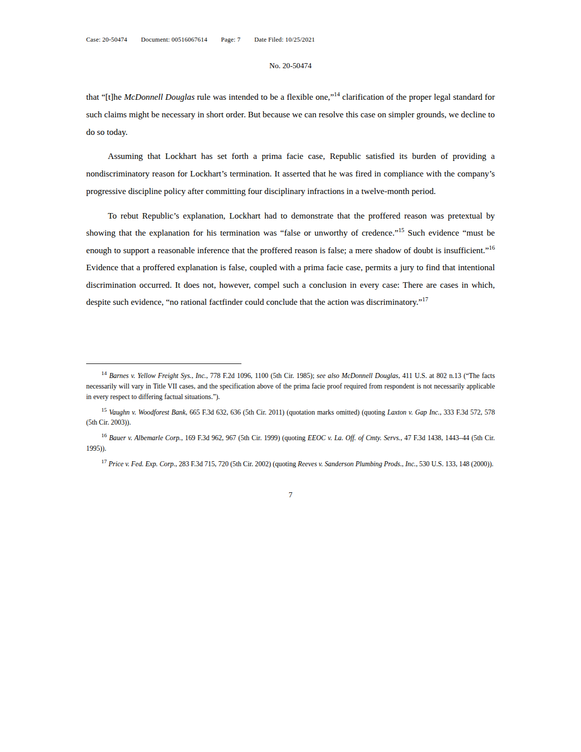Case: 20-50474 Document: 00516067614 Page: 7 Date Filed: 10/25/2021
No. 20-50474
that “[t]he McDonnell Douglas rule was intended to be a flexible one,”14 clarification of the proper legal standard for such claims might be necessary in short order. But because we can resolve this case on simpler grounds, we decline to do so today.
Assuming that Lockhart has set forth a prima facie case, Republic satisfied its burden of providing a nondiscriminatory reason for Lockhart’s termination. It asserted that he was fired in compliance with the company’s progressive discipline policy after committing four disciplinary infractions in a twelve-month period.
To rebut Republic’s explanation, Lockhart had to demonstrate that the proffered reason was pretextual by showing that the explanation for his termination was “false or unworthy of credence.”15 Such evidence “must be enough to support a reasonable inference that the proffered reason is false; a mere shadow of doubt is insufficient.”16 Evidence that a proffered explanation is false, coupled with a prima facie case, permits a jury to find that intentional discrimination occurred. It does not, however, compel such a conclusion in every case: There are cases in which, despite such evidence, “no rational factfinder could conclude that the action was discriminatory.”17
14 Barnes v. Yellow Freight Sys., Inc., 778 F.2d 1096, 1100 (5th Cir. 1985); see also McDonnell Douglas, 411 U.S. at 802 n.13 (“The facts necessarily will vary in Title VII cases, and the specification above of the prima facie proof required from respondent is not necessarily applicable in every respect to differing factual situations.”).
15 Vaughn v. Woodforest Bank, 665 F.3d 632, 636 (5th Cir. 2011) (quotation marks omitted) (quoting Laxton v. Gap Inc., 333 F.3d 572, 578 (5th Cir. 2003)).
16 Bauer v. Albemarle Corp., 169 F.3d 962, 967 (5th Cir. 1999) (quoting EEOC v. La. Off. of Cmty. Servs., 47 F.3d 1438, 1443–44 (5th Cir. 1995)).
17 Price v. Fed. Exp. Corp., 283 F.3d 715, 720 (5th Cir. 2002) (quoting Reeves v. Sanderson Plumbing Prods., Inc., 530 U.S. 133, 148 (2000)).
7